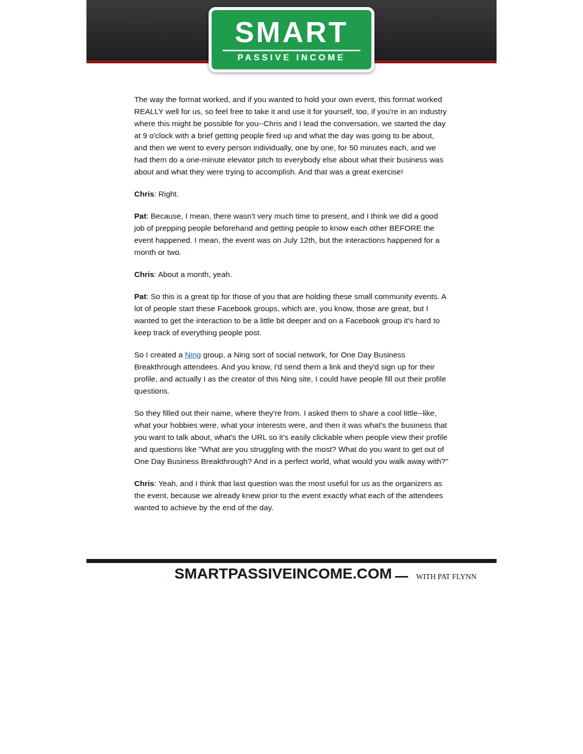SMART
PASSIVE INCOME
The way the format worked, and if you wanted to hold your own event, this format worked REALLY well for us, so feel free to take it and use it for yourself, too, if you're in an industry where this might be possible for you--Chris and I lead the conversation, we started the day at 9 o'clock with a brief getting people fired up and what the day was going to be about, and then we went to every person individually, one by one, for 50 minutes each, and we had them do a one-minute elevator pitch to everybody else about what their business was about and what they were trying to accomplish. And that was a great exercise!
Chris: Right.
Pat: Because, I mean, there wasn't very much time to present, and I think we did a good job of prepping people beforehand and getting people to know each other BEFORE the event happened. I mean, the event was on July 12th, but the interactions happened for a month or two.
Chris: About a month, yeah.
Pat: So this is a great tip for those of you that are holding these small community events. A lot of people start these Facebook groups, which are, you know, those are great, but I wanted to get the interaction to be a little bit deeper and on a Facebook group it's hard to keep track of everything people post.
So I created a Ning group, a Ning sort of social network, for One Day Business Breakthrough attendees. And you know, I'd send them a link and they'd sign up for their profile, and actually I as the creator of this Ning site, I could have people fill out their profile questions.
So they filled out their name, where they're from. I asked them to share a cool little--like, what your hobbies were, what your interests were, and then it was what's the business that you want to talk about, what's the URL so it's easily clickable when people view their profile and questions like "What are you struggling with the most? What do you want to get out of One Day Business Breakthrough? And in a perfect world, what would you walk away with?"
Chris: Yeah, and I think that last question was the most useful for us as the organizers as the event, because we already knew prior to the event exactly what each of the attendees wanted to achieve by the end of the day.
SMARTPASSIVEINCOME.COM WITH PAT FLYNN